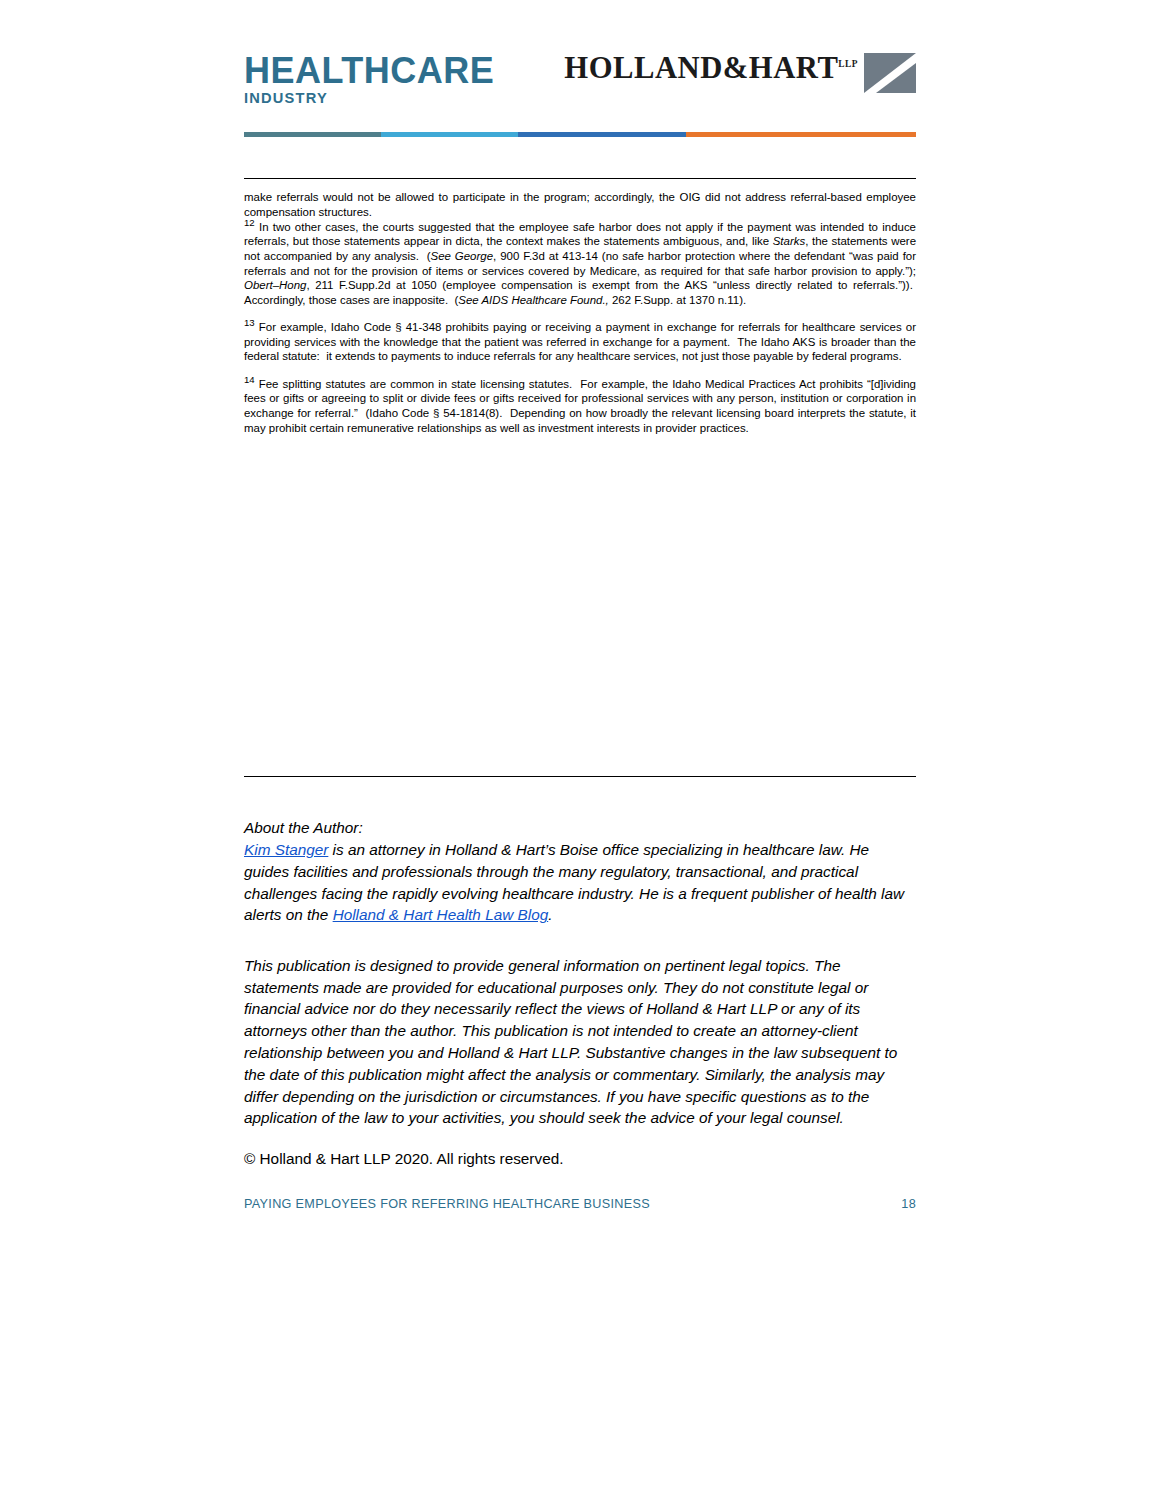HEALTHCARE
INDUSTRY
HOLLAND&HARTLLP
make referrals would not be allowed to participate in the program; accordingly, the OIG did not address referral-based employee compensation structures.
12 In two other cases, the courts suggested that the employee safe harbor does not apply if the payment was intended to induce referrals, but those statements appear in dicta, the context makes the statements ambiguous, and, like Starks, the statements were not accompanied by any analysis. (See George, 900 F.3d at 413-14 (no safe harbor protection where the defendant “was paid for referrals and not for the provision of items or services covered by Medicare, as required for that safe harbor provision to apply.”); Obert–Hong, 211 F.Supp.2d at 1050 (employee compensation is exempt from the AKS “unless directly related to referrals.”)). Accordingly, those cases are inapposite. (See AIDS Healthcare Found., 262 F.Supp. at 1370 n.11).
13 For example, Idaho Code § 41-348 prohibits paying or receiving a payment in exchange for referrals for healthcare services or providing services with the knowledge that the patient was referred in exchange for a payment. The Idaho AKS is broader than the federal statute: it extends to payments to induce referrals for any healthcare services, not just those payable by federal programs.
14 Fee splitting statutes are common in state licensing statutes. For example, the Idaho Medical Practices Act prohibits “[d]ividing fees or gifts or agreeing to split or divide fees or gifts received for professional services with any person, institution or corporation in exchange for referral.” (Idaho Code § 54-1814(8). Depending on how broadly the relevant licensing board interprets the statute, it may prohibit certain remunerative relationships as well as investment interests in provider practices.
About the Author:
Kim Stanger is an attorney in Holland & Hart’s Boise office specializing in healthcare law. He guides facilities and professionals through the many regulatory, transactional, and practical challenges facing the rapidly evolving healthcare industry. He is a frequent publisher of health law alerts on the Holland & Hart Health Law Blog.
This publication is designed to provide general information on pertinent legal topics. The statements made are provided for educational purposes only. They do not constitute legal or financial advice nor do they necessarily reflect the views of Holland & Hart LLP or any of its attorneys other than the author. This publication is not intended to create an attorney-client relationship between you and Holland & Hart LLP. Substantive changes in the law subsequent to the date of this publication might affect the analysis or commentary. Similarly, the analysis may differ depending on the jurisdiction or circumstances. If you have specific questions as to the application of the law to your activities, you should seek the advice of your legal counsel.
© Holland & Hart LLP 2020. All rights reserved.
Paying Employees for Referring Healthcare Business
18